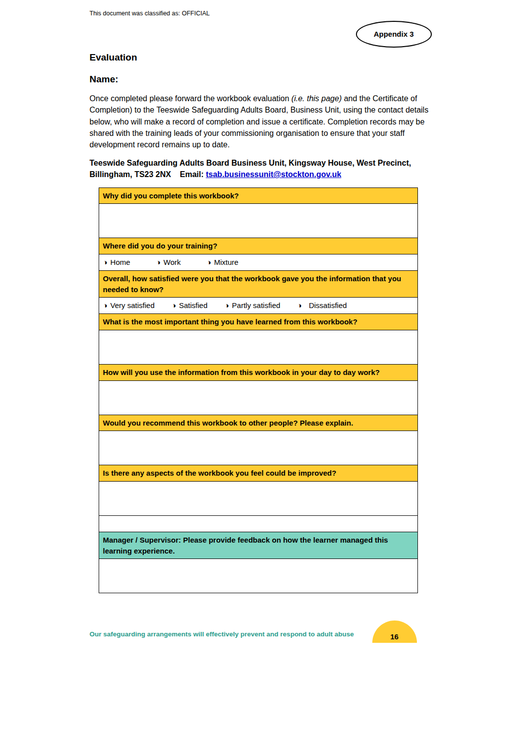This document was classified as: OFFICIAL
Appendix 3
Evaluation
Name:
Once completed please forward the workbook evaluation (i.e. this page) and the Certificate of Completion) to the Teeswide Safeguarding Adults Board, Business Unit, using the contact details below, who will make a record of completion and issue a certificate. Completion records may be shared with the training leads of your commissioning organisation to ensure that your staff development record remains up to date.
Teeswide Safeguarding Adults Board Business Unit, Kingsway House, West Precinct, Billingham, TS23 2NX Email: tsab.businessunit@stockton.gov.uk
| Why did you complete this workbook? |
| Where did you do your training? |
| ◑ Home ◑ Work ◑ Mixture |
| Overall, how satisfied were you that the workbook gave you the information that you needed to know? |
| ◑ Very satisfied ◑ Satisfied ◑ Partly satisfied ◑ Dissatisfied |
| What is the most important thing you have learned from this workbook? |
| How will you use the information from this workbook in your day to day work? |
| Would you recommend this workbook to other people? Please explain. |
| Is there any aspects of the workbook you feel could be improved? |
| Manager / Supervisor: Please provide feedback on how the learner managed this learning experience. |
Our safeguarding arrangements will effectively prevent and respond to adult abuse
16